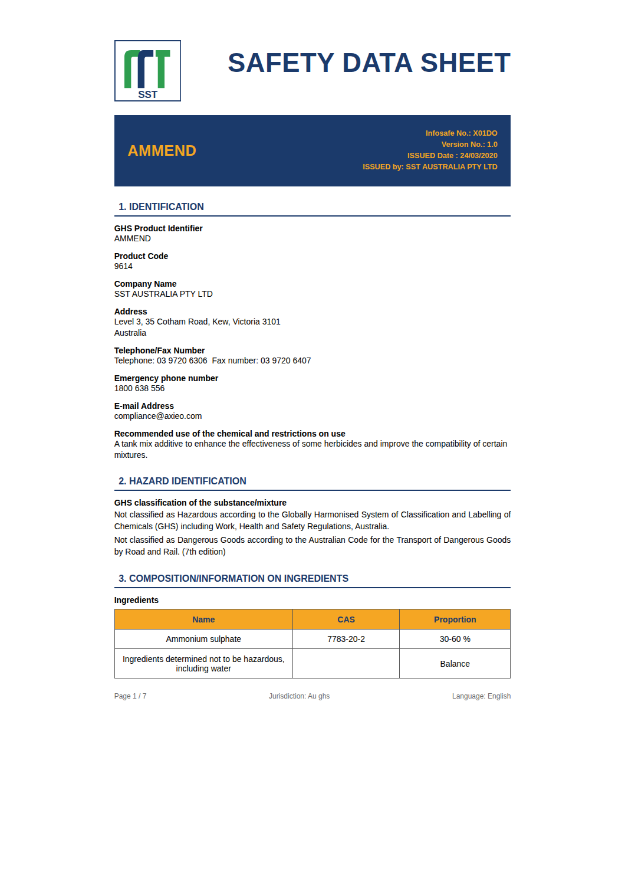SST
SAFETY DATA SHEET
AMMEND
Infosafe No.: X01DO
Version No.: 1.0
ISSUED Date : 24/03/2020
ISSUED by: SST AUSTRALIA PTY LTD
1. IDENTIFICATION
GHS Product Identifier
AMMEND
Product Code
9614
Company Name
SST AUSTRALIA PTY LTD
Address
Level 3, 35 Cotham Road, Kew, Victoria 3101
Australia
Telephone/Fax Number
Telephone: 03 9720 6306 Fax number: 03 9720 6407
Emergency phone number
1800 638 556
E-mail Address
compliance@axieo.com
Recommended use of the chemical and restrictions on use
A tank mix additive to enhance the effectiveness of some herbicides and improve the compatibility of certain mixtures.
2. HAZARD IDENTIFICATION
GHS classification of the substance/mixture
Not classified as Hazardous according to the Globally Harmonised System of Classification and Labelling of Chemicals (GHS) including Work, Health and Safety Regulations, Australia.
Not classified as Dangerous Goods according to the Australian Code for the Transport of Dangerous Goods by Road and Rail. (7th edition)
3. COMPOSITION/INFORMATION ON INGREDIENTS
Ingredients
| Name | CAS | Proportion |
| --- | --- | --- |
| Ammonium sulphate | 7783-20-2 | 30-60 % |
| Ingredients determined not to be hazardous, including water | | Balance |
Page 1 / 7
Jurisdiction: Au ghs
Language: English